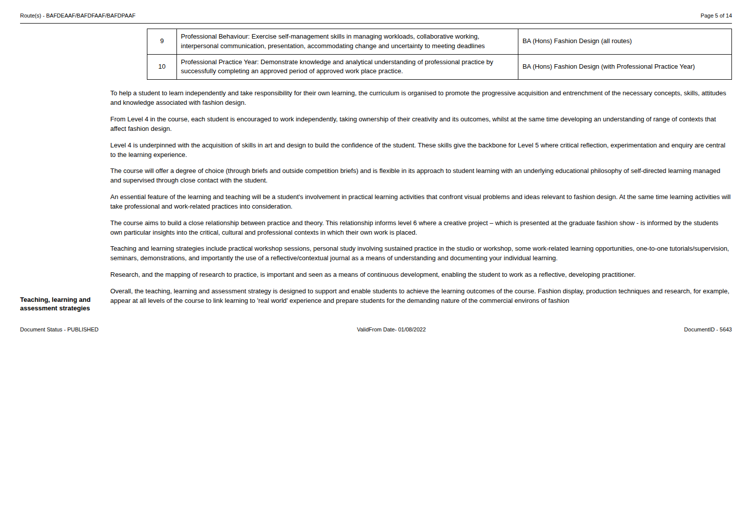Route(s) - BAFDEAAF/BAFDFAAF/BAFDPAAF
Page 5 of 14
| | 9 | Professional Behaviour: Exercise self-management skills in managing workloads, collaborative working, interpersonal communication, presentation, accommodating change and uncertainty to meeting deadlines | BA (Hons) Fashion Design (all routes) |
| | 10 | Professional Practice Year: Demonstrate knowledge and analytical understanding of professional practice by successfully completing an approved period of approved work place practice. | BA (Hons) Fashion Design (with Professional Practice Year) |
Teaching, learning and assessment strategies
To help a student to learn independently and take responsibility for their own learning, the curriculum is organised to promote the progressive acquisition and entrenchment of the necessary concepts, skills, attitudes and knowledge associated with fashion design.
From Level 4 in the course, each student is encouraged to work independently, taking ownership of their creativity and its outcomes, whilst at the same time developing an understanding of range of contexts that affect fashion design.
Level 4 is underpinned with the acquisition of skills in art and design to build the confidence of the student. These skills give the backbone for Level 5 where critical reflection, experimentation and enquiry are central to the learning experience.
The course will offer a degree of choice (through briefs and outside competition briefs) and is flexible in its approach to student learning with an underlying educational philosophy of self-directed learning managed and supervised through close contact with the student.
An essential feature of the learning and teaching will be a student's involvement in practical learning activities that confront visual problems and ideas relevant to fashion design. At the same time learning activities will take professional and work-related practices into consideration.
The course aims to build a close relationship between practice and theory. This relationship informs level 6 where a creative project – which is presented at the graduate fashion show - is informed by the students own particular insights into the critical, cultural and professional contexts in which their own work is placed.
Teaching and learning strategies include practical workshop sessions, personal study involving sustained practice in the studio or workshop, some work-related learning opportunities, one-to-one tutorials/supervision, seminars, demonstrations, and importantly the use of a reflective/contextual journal as a means of understanding and documenting your individual learning.
Research, and the mapping of research to practice, is important and seen as a means of continuous development, enabling the student to work as a reflective, developing practitioner.
Overall, the teaching, learning and assessment strategy is designed to support and enable students to achieve the learning outcomes of the course. Fashion display, production techniques and research, for example, appear at all levels of the course to link learning to 'real world' experience and prepare students for the demanding nature of the commercial environs of fashion
Document Status - PUBLISHED
ValidFrom Date- 01/08/2022
DocumentID - 5643